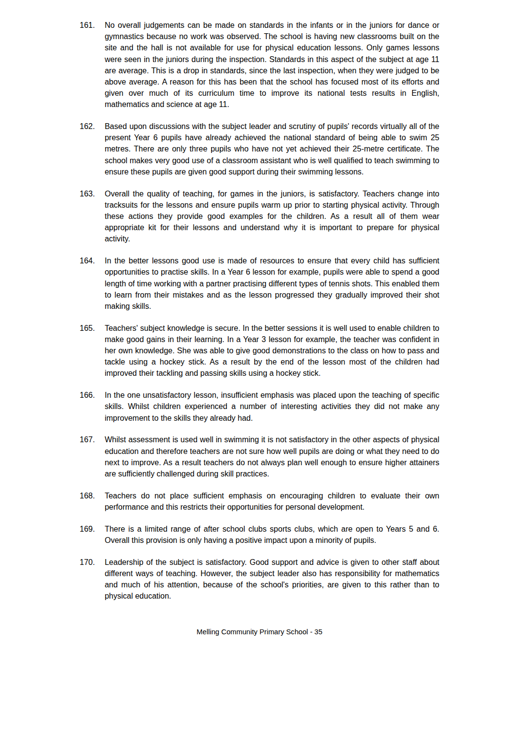No overall judgements can be made on standards in the infants or in the juniors for dance or gymnastics because no work was observed. The school is having new classrooms built on the site and the hall is not available for use for physical education lessons. Only games lessons were seen in the juniors during the inspection. Standards in this aspect of the subject at age 11 are average. This is a drop in standards, since the last inspection, when they were judged to be above average. A reason for this has been that the school has focused most of its efforts and given over much of its curriculum time to improve its national tests results in English, mathematics and science at age 11.
Based upon discussions with the subject leader and scrutiny of pupils' records virtually all of the present Year 6 pupils have already achieved the national standard of being able to swim 25 metres. There are only three pupils who have not yet achieved their 25-metre certificate. The school makes very good use of a classroom assistant who is well qualified to teach swimming to ensure these pupils are given good support during their swimming lessons.
Overall the quality of teaching, for games in the juniors, is satisfactory. Teachers change into tracksuits for the lessons and ensure pupils warm up prior to starting physical activity. Through these actions they provide good examples for the children. As a result all of them wear appropriate kit for their lessons and understand why it is important to prepare for physical activity.
In the better lessons good use is made of resources to ensure that every child has sufficient opportunities to practise skills. In a Year 6 lesson for example, pupils were able to spend a good length of time working with a partner practising different types of tennis shots. This enabled them to learn from their mistakes and as the lesson progressed they gradually improved their shot making skills.
Teachers' subject knowledge is secure. In the better sessions it is well used to enable children to make good gains in their learning. In a Year 3 lesson for example, the teacher was confident in her own knowledge. She was able to give good demonstrations to the class on how to pass and tackle using a hockey stick. As a result by the end of the lesson most of the children had improved their tackling and passing skills using a hockey stick.
In the one unsatisfactory lesson, insufficient emphasis was placed upon the teaching of specific skills. Whilst children experienced a number of interesting activities they did not make any improvement to the skills they already had.
Whilst assessment is used well in swimming it is not satisfactory in the other aspects of physical education and therefore teachers are not sure how well pupils are doing or what they need to do next to improve. As a result teachers do not always plan well enough to ensure higher attainers are sufficiently challenged during skill practices.
Teachers do not place sufficient emphasis on encouraging children to evaluate their own performance and this restricts their opportunities for personal development.
There is a limited range of after school clubs sports clubs, which are open to Years 5 and 6. Overall this provision is only having a positive impact upon a minority of pupils.
Leadership of the subject is satisfactory. Good support and advice is given to other staff about different ways of teaching. However, the subject leader also has responsibility for mathematics and much of his attention, because of the school's priorities, are given to this rather than to physical education.
Melling Community Primary School - 35